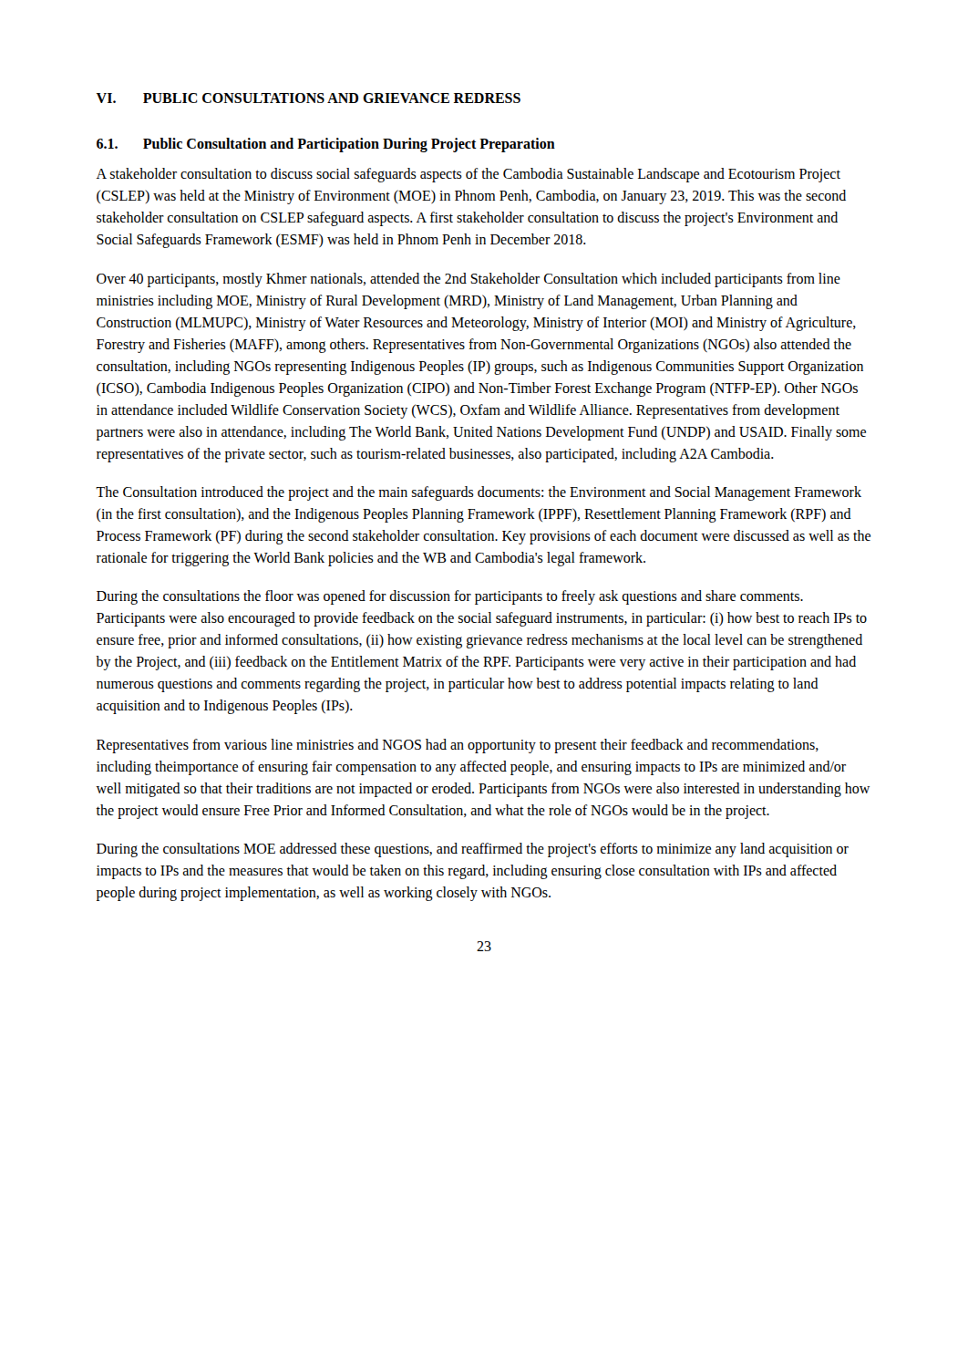VI. PUBLIC CONSULTATIONS AND GRIEVANCE REDRESS
6.1. Public Consultation and Participation During Project Preparation
A stakeholder consultation to discuss social safeguards aspects of the Cambodia Sustainable Landscape and Ecotourism Project (CSLEP) was held at the Ministry of Environment (MOE) in Phnom Penh, Cambodia, on January 23, 2019. This was the second stakeholder consultation on CSLEP safeguard aspects. A first stakeholder consultation to discuss the project's Environment and Social Safeguards Framework (ESMF) was held in Phnom Penh in December 2018.
Over 40 participants, mostly Khmer nationals, attended the 2nd Stakeholder Consultation which included participants from line ministries including MOE, Ministry of Rural Development (MRD), Ministry of Land Management, Urban Planning and Construction (MLMUPC), Ministry of Water Resources and Meteorology, Ministry of Interior (MOI) and Ministry of Agriculture, Forestry and Fisheries (MAFF), among others. Representatives from Non-Governmental Organizations (NGOs) also attended the consultation, including NGOs representing Indigenous Peoples (IP) groups, such as Indigenous Communities Support Organization (ICSO), Cambodia Indigenous Peoples Organization (CIPO) and Non-Timber Forest Exchange Program (NTFP-EP). Other NGOs in attendance included Wildlife Conservation Society (WCS), Oxfam and Wildlife Alliance. Representatives from development partners were also in attendance, including The World Bank, United Nations Development Fund (UNDP) and USAID. Finally some representatives of the private sector, such as tourism-related businesses, also participated, including A2A Cambodia.
The Consultation introduced the project and the main safeguards documents: the Environment and Social Management Framework (in the first consultation), and the Indigenous Peoples Planning Framework (IPPF), Resettlement Planning Framework (RPF) and Process Framework (PF) during the second stakeholder consultation. Key provisions of each document were discussed as well as the rationale for triggering the World Bank policies and the WB and Cambodia's legal framework.
During the consultations the floor was opened for discussion for participants to freely ask questions and share comments. Participants were also encouraged to provide feedback on the social safeguard instruments, in particular: (i) how best to reach IPs to ensure free, prior and informed consultations, (ii) how existing grievance redress mechanisms at the local level can be strengthened by the Project, and (iii) feedback on the Entitlement Matrix of the RPF. Participants were very active in their participation and had numerous questions and comments regarding the project, in particular how best to address potential impacts relating to land acquisition and to Indigenous Peoples (IPs).
Representatives from various line ministries and NGOS had an opportunity to present their feedback and recommendations, including theimportance of ensuring fair compensation to any affected people, and ensuring impacts to IPs are minimized and/or well mitigated so that their traditions are not impacted or eroded. Participants from NGOs were also interested in understanding how the project would ensure Free Prior and Informed Consultation, and what the role of NGOs would be in the project.
During the consultations MOE addressed these questions, and reaffirmed the project's efforts to minimize any land acquisition or impacts to IPs and the measures that would be taken on this regard, including ensuring close consultation with IPs and affected people during project implementation, as well as working closely with NGOs.
23